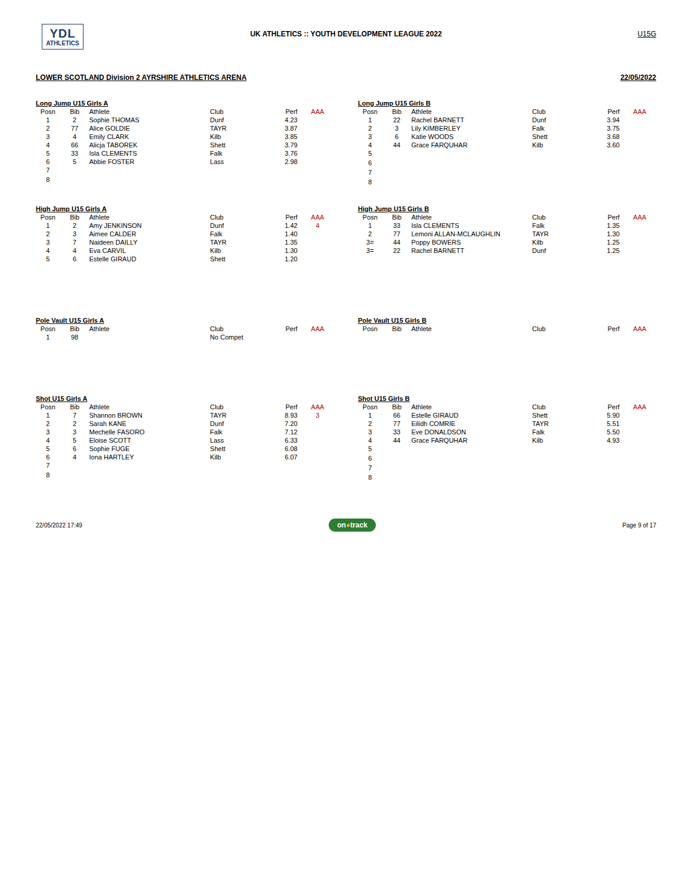YDL
ATHLETICS
UK ATHLETICS :: YOUTH DEVELOPMENT LEAGUE 2022
U15G
LOWER SCOTLAND Division 2 AYRSHIRE ATHLETICS ARENA 22/05/2022
Long Jump U15 Girls A
| Posn | Bib | Athlete | Club | Perf | AAA |
| --- | --- | --- | --- | --- | --- |
| 1 | 2 | Sophie THOMAS | Dunf | 4.23 | |
| 2 | 77 | Alice GOLDIE | TAYR | 3.87 | |
| 3 | 4 | Emily CLARK | Kilb | 3.85 | |
| 4 | 66 | Alicja TABOREK | Shett | 3.79 | |
| 5 | 33 | Isla CLEMENTS | Falk | 3.76 | |
| 6 | 5 | Abbie FOSTER | Lass | 2.98 | |
| 7 | | | | | |
| 8 | | | | | |
Long Jump U15 Girls B
| Posn | Bib | Athlete | Club | Perf | AAA |
| --- | --- | --- | --- | --- | --- |
| 1 | 22 | Rachel BARNETT | Dunf | 3.94 | |
| 2 | 3 | Lily KIMBERLEY | Falk | 3.75 | |
| 3 | 6 | Katie WOODS | Shett | 3.68 | |
| 4 | 44 | Grace FARQUHAR | Kilb | 3.60 | |
| 5 | | | | | |
| 6 | | | | | |
| 7 | | | | | |
| 8 | | | | | |
High Jump U15 Girls A
| Posn | Bib | Athlete | Club | Perf | AAA |
| --- | --- | --- | --- | --- | --- |
| 1 | 2 | Amy JENKINSON | Dunf | 1.42 | 4 |
| 2 | 3 | Aimee CALDER | Falk | 1.40 | |
| 3 | 7 | Naideen DAILLY | TAYR | 1.35 | |
| 4 | 4 | Eva CARVIL | Kilb | 1.30 | |
| 5 | 6 | Estelle GIRAUD | Shett | 1.20 | |
High Jump U15 Girls B
| Posn | Bib | Athlete | Club | Perf | AAA |
| --- | --- | --- | --- | --- | --- |
| 1 | 33 | Isla CLEMENTS | Falk | 1.35 | |
| 2 | 77 | Lemoni ALLAN-MCLAUGHLIN | TAYR | 1.30 | |
| 3= | 44 | Poppy BOWERS | Kilb | 1.25 | |
| 3= | 22 | Rachel BARNETT | Dunf | 1.25 | |
Pole Vault U15 Girls A
| Posn | Bib | Athlete | Club | Perf | AAA |
| --- | --- | --- | --- | --- | --- |
| 1 | 98 | | No Compet | | |
Pole Vault U15 Girls B
| Posn | Bib | Athlete | Club | Perf | AAA |
| --- | --- | --- | --- | --- | --- |
Shot U15 Girls A
| Posn | Bib | Athlete | Club | Perf | AAA |
| --- | --- | --- | --- | --- | --- |
| 1 | 7 | Shannon BROWN | TAYR | 8.93 | 3 |
| 2 | 2 | Sarah KANE | Dunf | 7.20 | |
| 3 | 3 | Mechelle FASORO | Falk | 7.12 | |
| 4 | 5 | Eloise SCOTT | Lass | 6.33 | |
| 5 | 6 | Sophie FUGE | Shett | 6.08 | |
| 6 | 4 | Iona HARTLEY | Kilb | 6.07 | |
| 7 | | | | | |
| 8 | | | | | |
Shot U15 Girls B
| Posn | Bib | Athlete | Club | Perf | AAA |
| --- | --- | --- | --- | --- | --- |
| 1 | 66 | Estelle GIRAUD | Shett | 5.90 | |
| 2 | 77 | Eilidh COMRIE | TAYR | 5.51 | |
| 3 | 33 | Eve DONALDSON | Falk | 5.50 | |
| 4 | 44 | Grace FARQUHAR | Kilb | 4.93 | |
| 5 | | | | | |
| 6 | | | | | |
| 7 | | | | | |
| 8 | | | | | |
22/05/2022 17:49
on●track
Page 9 of 17